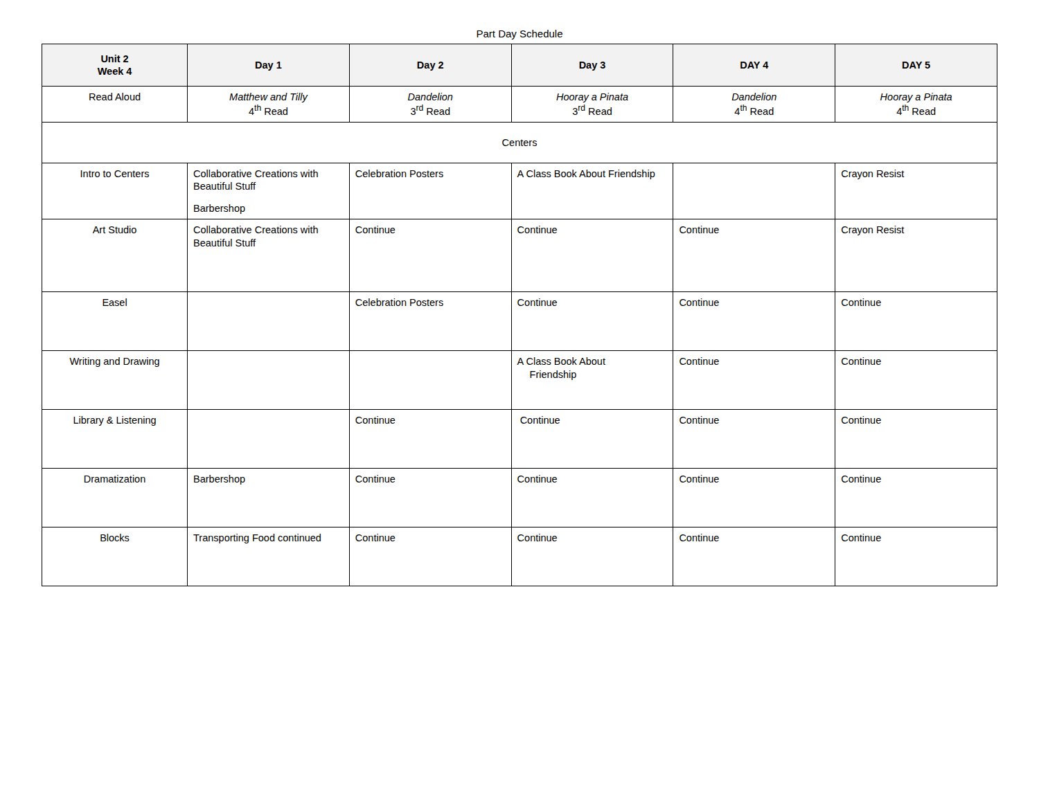Part Day Schedule
| Unit 2 Week 4 | Day 1 | Day 2 | Day 3 | DAY 4 | DAY 5 |
| --- | --- | --- | --- | --- | --- |
| Read Aloud | Matthew and Tilly 4 th Read | Dandelion 3 rd Read | Hooray a Pinata 3 rd Read | Dandelion 4 th Read | Hooray a Pinata 4 th Read |
| Centers |
| Intro to Centers | Collaborative Creations with Beautiful Stuff Barbershop | Celebration Posters | A Class Book About Friendship | | Crayon Resist |
| Art Studio | Collaborative Creations with Beautiful Stuff | Continue | Continue | Continue | Crayon Resist |
| Easel | | Celebration Posters | Continue | Continue | Continue |
| Writing and Drawing | | | A Class Book About Friendship | Continue | Continue |
| Library & Listening | | Continue | Continue | Continue | Continue |
| Dramatization | Barbershop | Continue | Continue | Continue | Continue |
| Blocks | Transporting Food continued | Continue | Continue | Continue | Continue |